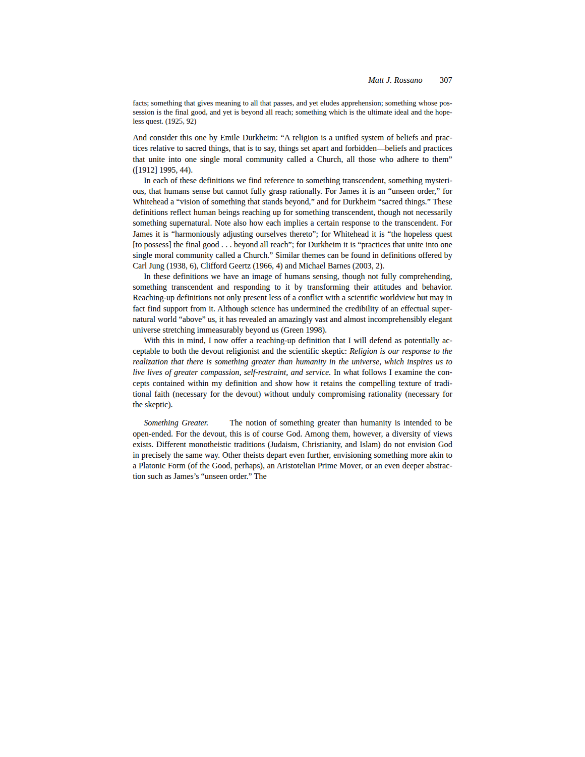Matt J. Rossano307
facts; something that gives meaning to all that passes, and yet eludes apprehension; something whose possession is the final good, and yet is beyond all reach; something which is the ultimate ideal and the hopeless quest. (1925, 92)
And consider this one by Emile Durkheim: “A religion is a unified system of beliefs and practices relative to sacred things, that is to say, things set apart and forbidden—beliefs and practices that unite into one single moral community called a Church, all those who adhere to them” ([1912] 1995, 44).
In each of these definitions we find reference to something transcendent, something mysterious, that humans sense but cannot fully grasp rationally. For James it is an “unseen order,” for Whitehead a “vision of something that stands beyond,” and for Durkheim “sacred things.” These definitions reflect human beings reaching up for something transcendent, though not necessarily something supernatural. Note also how each implies a certain response to the transcendent. For James it is “harmoniously adjusting ourselves thereto”; for Whitehead it is “the hopeless quest [to possess] the final good . . . beyond all reach”; for Durkheim it is “practices that unite into one single moral community called a Church.” Similar themes can be found in definitions offered by Carl Jung (1938, 6), Clifford Geertz (1966, 4) and Michael Barnes (2003, 2).
In these definitions we have an image of humans sensing, though not fully comprehending, something transcendent and responding to it by transforming their attitudes and behavior. Reaching-up definitions not only present less of a conflict with a scientific worldview but may in fact find support from it. Although science has undermined the credibility of an effectual supernatural world “above” us, it has revealed an amazingly vast and almost incomprehensibly elegant universe stretching immeasurably beyond us (Green 1998).
With this in mind, I now offer a reaching-up definition that I will defend as potentially acceptable to both the devout religionist and the scientific skeptic: Religion is our response to the realization that there is something greater than humanity in the universe, which inspires us to live lives of greater compassion, self-restraint, and service. In what follows I examine the concepts contained within my definition and show how it retains the compelling texture of traditional faith (necessary for the devout) without unduly compromising rationality (necessary for the skeptic).
Something Greater. The notion of something greater than humanity is intended to be open-ended. For the devout, this is of course God. Among them, however, a diversity of views exists. Different monotheistic traditions (Judaism, Christianity, and Islam) do not envision God in precisely the same way. Other theists depart even further, envisioning something more akin to a Platonic Form (of the Good, perhaps), an Aristotelian Prime Mover, or an even deeper abstraction such as James’s “unseen order.” The